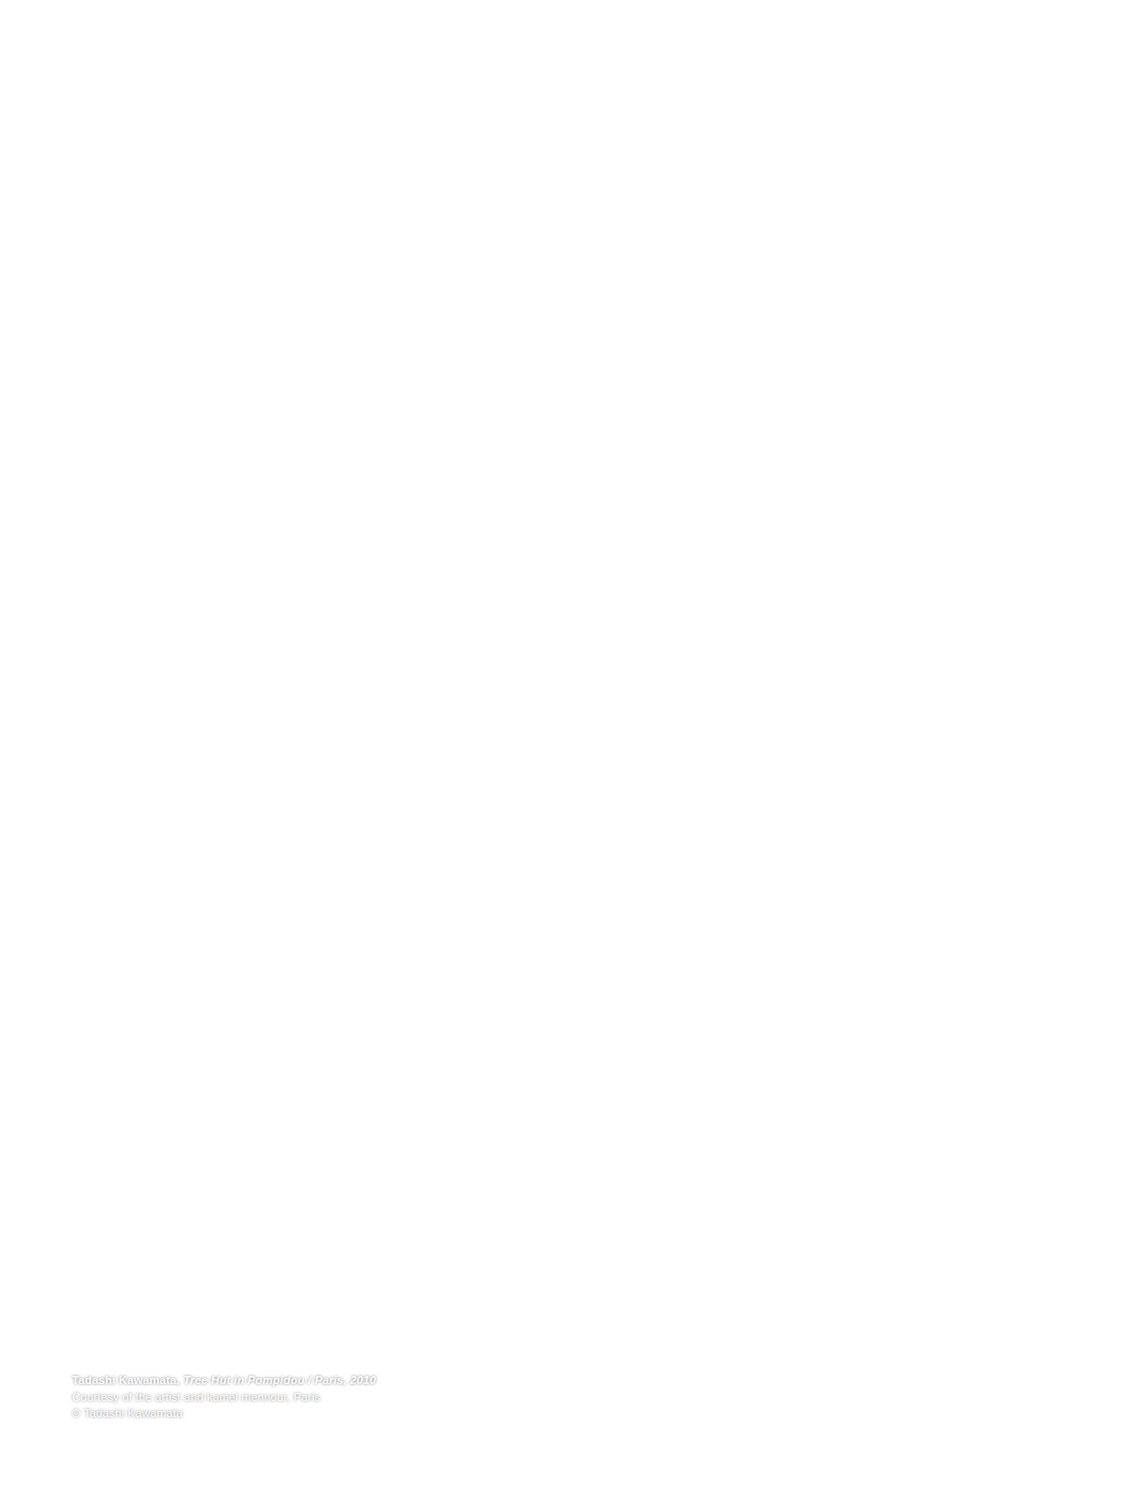Tadashi Kawamata, Tree Hut in Pompidou / Paris, 2010
Courtesy of the artist and kamel mennour, Paris
© Tadashi Kawamata